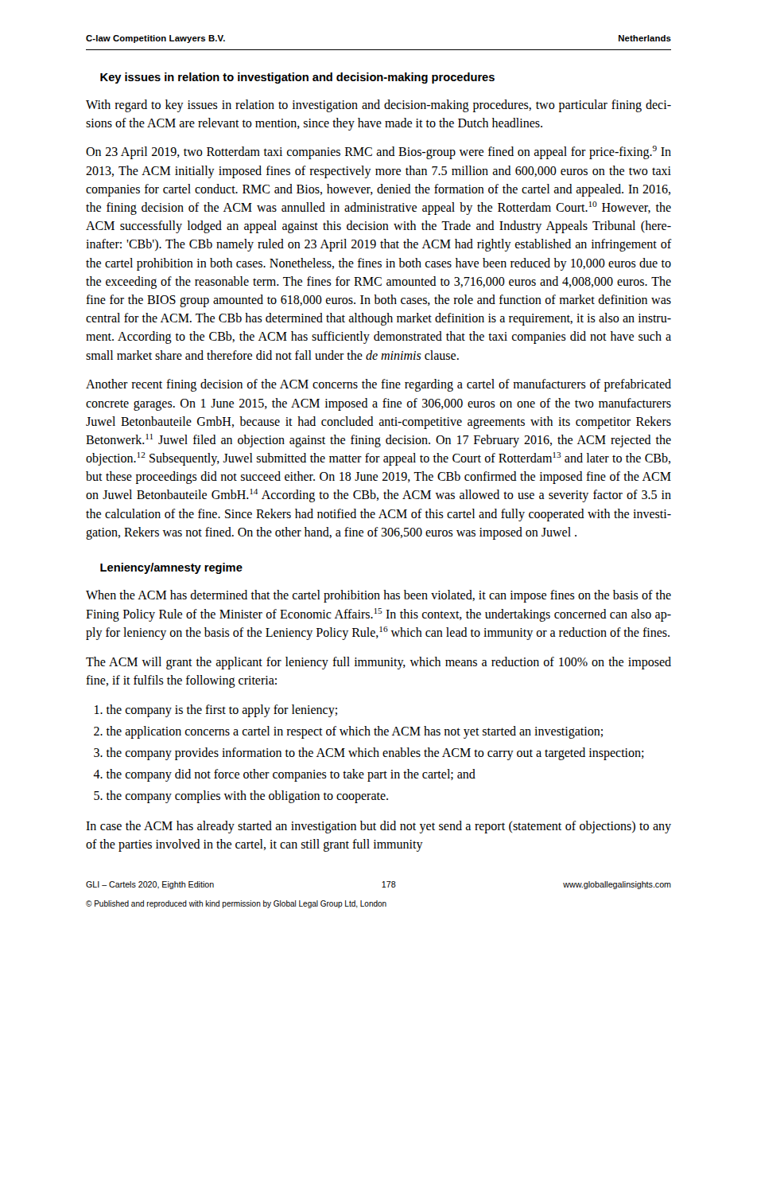C-law Competition Lawyers B.V. Netherlands
Key issues in relation to investigation and decision-making procedures
With regard to key issues in relation to investigation and decision-making procedures, two particular fining decisions of the ACM are relevant to mention, since they have made it to the Dutch headlines.
On 23 April 2019, two Rotterdam taxi companies RMC and Bios-group were fined on appeal for price-fixing.9 In 2013, The ACM initially imposed fines of respectively more than 7.5 million and 600,000 euros on the two taxi companies for cartel conduct. RMC and Bios, however, denied the formation of the cartel and appealed. In 2016, the fining decision of the ACM was annulled in administrative appeal by the Rotterdam Court.10 However, the ACM successfully lodged an appeal against this decision with the Trade and Industry Appeals Tribunal (hereinafter: 'CBb'). The CBb namely ruled on 23 April 2019 that the ACM had rightly established an infringement of the cartel prohibition in both cases. Nonetheless, the fines in both cases have been reduced by 10,000 euros due to the exceeding of the reasonable term. The fines for RMC amounted to 3,716,000 euros and 4,008,000 euros. The fine for the BIOS group amounted to 618,000 euros. In both cases, the role and function of market definition was central for the ACM. The CBb has determined that although market definition is a requirement, it is also an instrument. According to the CBb, the ACM has sufficiently demonstrated that the taxi companies did not have such a small market share and therefore did not fall under the de minimis clause.
Another recent fining decision of the ACM concerns the fine regarding a cartel of manufacturers of prefabricated concrete garages. On 1 June 2015, the ACM imposed a fine of 306,000 euros on one of the two manufacturers Juwel Betonbauteile GmbH, because it had concluded anti-competitive agreements with its competitor Rekers Betonwerk.11 Juwel filed an objection against the fining decision. On 17 February 2016, the ACM rejected the objection.12 Subsequently, Juwel submitted the matter for appeal to the Court of Rotterdam13 and later to the CBb, but these proceedings did not succeed either. On 18 June 2019, The CBb confirmed the imposed fine of the ACM on Juwel Betonbauteile GmbH.14 According to the CBb, the ACM was allowed to use a severity factor of 3.5 in the calculation of the fine. Since Rekers had notified the ACM of this cartel and fully cooperated with the investigation, Rekers was not fined. On the other hand, a fine of 306,500 euros was imposed on Juwel .
Leniency/amnesty regime
When the ACM has determined that the cartel prohibition has been violated, it can impose fines on the basis of the Fining Policy Rule of the Minister of Economic Affairs.15 In this context, the undertakings concerned can also apply for leniency on the basis of the Leniency Policy Rule,16 which can lead to immunity or a reduction of the fines.
The ACM will grant the applicant for leniency full immunity, which means a reduction of 100% on the imposed fine, if it fulfils the following criteria:
the company is the first to apply for leniency;
the application concerns a cartel in respect of which the ACM has not yet started an investigation;
the company provides information to the ACM which enables the ACM to carry out a targeted inspection;
the company did not force other companies to take part in the cartel; and
the company complies with the obligation to cooperate.
In case the ACM has already started an investigation but did not yet send a report (statement of objections) to any of the parties involved in the cartel, it can still grant full immunity
GLI – Cartels 2020, Eighth Edition 178 www.globallegalinsights.com
© Published and reproduced with kind permission by Global Legal Group Ltd, London